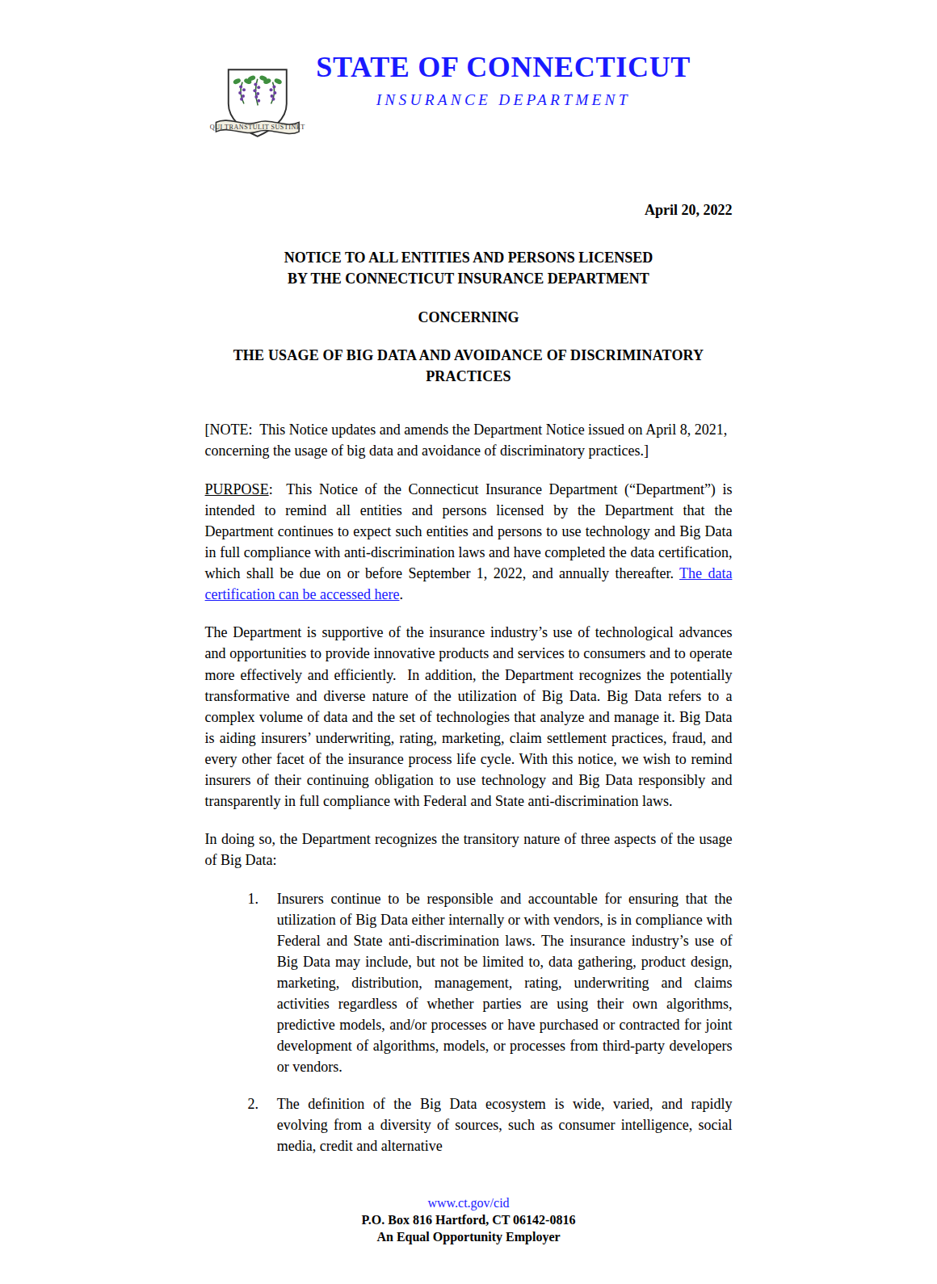QUI TRANSTULIT SUSTINET
STATE OF CONNECTICUT
INSURANCE DEPARTMENT
April 20, 2022
NOTICE TO ALL ENTITIES AND PERSONS LICENSED
BY THE CONNECTICUT INSURANCE DEPARTMENT
CONCERNING
THE USAGE OF BIG DATA AND AVOIDANCE OF DISCRIMINATORY PRACTICES
[NOTE: This Notice updates and amends the Department Notice issued on April 8, 2021, concerning the usage of big data and avoidance of discriminatory practices.]
PURPOSE: This Notice of the Connecticut Insurance Department (“Department”) is intended to remind all entities and persons licensed by the Department that the Department continues to expect such entities and persons to use technology and Big Data in full compliance with anti-discrimination laws and have completed the data certification, which shall be due on or before September 1, 2022, and annually thereafter. The data certification can be accessed here.
The Department is supportive of the insurance industry’s use of technological advances and opportunities to provide innovative products and services to consumers and to operate more effectively and efficiently. In addition, the Department recognizes the potentially transformative and diverse nature of the utilization of Big Data. Big Data refers to a complex volume of data and the set of technologies that analyze and manage it. Big Data is aiding insurers’ underwriting, rating, marketing, claim settlement practices, fraud, and every other facet of the insurance process life cycle. With this notice, we wish to remind insurers of their continuing obligation to use technology and Big Data responsibly and transparently in full compliance with Federal and State anti-discrimination laws.
In doing so, the Department recognizes the transitory nature of three aspects of the usage of Big Data:
Insurers continue to be responsible and accountable for ensuring that the utilization of Big Data either internally or with vendors, is in compliance with Federal and State anti-discrimination laws. The insurance industry’s use of Big Data may include, but not be limited to, data gathering, product design, marketing, distribution, management, rating, underwriting and claims activities regardless of whether parties are using their own algorithms, predictive models, and/or processes or have purchased or contracted for joint development of algorithms, models, or processes from third-party developers or vendors.
The definition of the Big Data ecosystem is wide, varied, and rapidly evolving from a diversity of sources, such as consumer intelligence, social media, credit and alternative
www.ct.gov/cid
P.O. Box 816 Hartford, CT 06142-0816
An Equal Opportunity Employer